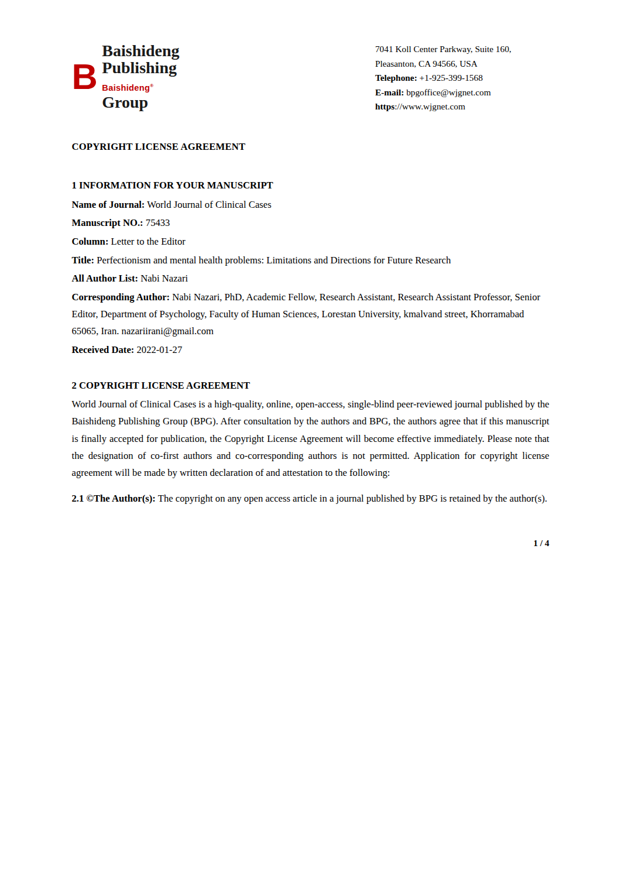B
Baishideng Publishing Baishideng® Group
7041 Koll Center Parkway, Suite 160, Pleasanton, CA 94566, USA
Telephone: +1-925-399-1568
E-mail: bpgoffice@wjgnet.com
https://www.wjgnet.com
COPYRIGHT LICENSE AGREEMENT
1 INFORMATION FOR YOUR MANUSCRIPT
Name of Journal: World Journal of Clinical Cases
Manuscript NO.: 75433
Column: Letter to the Editor
Title: Perfectionism and mental health problems: Limitations and Directions for Future Research
All Author List: Nabi Nazari
Corresponding Author: Nabi Nazari, PhD, Academic Fellow, Research Assistant, Research Assistant Professor, Senior Editor, Department of Psychology, Faculty of Human Sciences, Lorestan University, kmalvand street, Khorramabad 65065, Iran. nazariirani@gmail.com
Received Date: 2022-01-27
2 COPYRIGHT LICENSE AGREEMENT
World Journal of Clinical Cases is a high-quality, online, open-access, single-blind peer-reviewed journal published by the Baishideng Publishing Group (BPG). After consultation by the authors and BPG, the authors agree that if this manuscript is finally accepted for publication, the Copyright License Agreement will become effective immediately. Please note that the designation of co-first authors and co-corresponding authors is not permitted. Application for copyright license agreement will be made by written declaration of and attestation to the following:
2.1 ©The Author(s): The copyright on any open access article in a journal published by BPG is retained by the author(s).
1 / 4